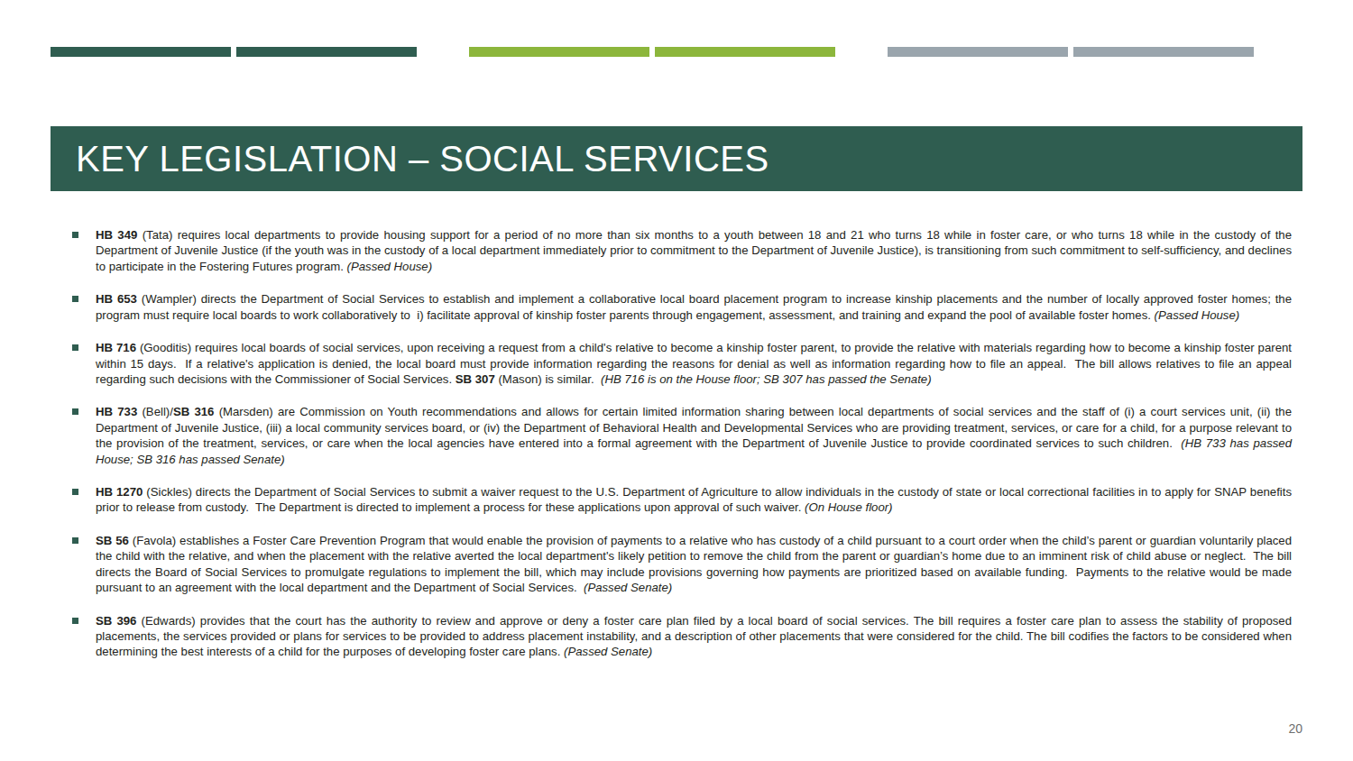KEY LEGISLATION – SOCIAL SERVICES
HB 349 (Tata) requires local departments to provide housing support for a period of no more than six months to a youth between 18 and 21 who turns 18 while in foster care, or who turns 18 while in the custody of the Department of Juvenile Justice (if the youth was in the custody of a local department immediately prior to commitment to the Department of Juvenile Justice), is transitioning from such commitment to self-sufficiency, and declines to participate in the Fostering Futures program. (Passed House)
HB 653 (Wampler) directs the Department of Social Services to establish and implement a collaborative local board placement program to increase kinship placements and the number of locally approved foster homes; the program must require local boards to work collaboratively to i) facilitate approval of kinship foster parents through engagement, assessment, and training and expand the pool of available foster homes. (Passed House)
HB 716 (Gooditis) requires local boards of social services, upon receiving a request from a child's relative to become a kinship foster parent, to provide the relative with materials regarding how to become a kinship foster parent within 15 days. If a relative's application is denied, the local board must provide information regarding the reasons for denial as well as information regarding how to file an appeal. The bill allows relatives to file an appeal regarding such decisions with the Commissioner of Social Services. SB 307 (Mason) is similar. (HB 716 is on the House floor; SB 307 has passed the Senate)
HB 733 (Bell)/SB 316 (Marsden) are Commission on Youth recommendations and allows for certain limited information sharing between local departments of social services and the staff of (i) a court services unit, (ii) the Department of Juvenile Justice, (iii) a local community services board, or (iv) the Department of Behavioral Health and Developmental Services who are providing treatment, services, or care for a child, for a purpose relevant to the provision of the treatment, services, or care when the local agencies have entered into a formal agreement with the Department of Juvenile Justice to provide coordinated services to such children. (HB 733 has passed House; SB 316 has passed Senate)
HB 1270 (Sickles) directs the Department of Social Services to submit a waiver request to the U.S. Department of Agriculture to allow individuals in the custody of state or local correctional facilities in to apply for SNAP benefits prior to release from custody. The Department is directed to implement a process for these applications upon approval of such waiver. (On House floor)
SB 56 (Favola) establishes a Foster Care Prevention Program that would enable the provision of payments to a relative who has custody of a child pursuant to a court order when the child’s parent or guardian voluntarily placed the child with the relative, and when the placement with the relative averted the local department's likely petition to remove the child from the parent or guardian’s home due to an imminent risk of child abuse or neglect. The bill directs the Board of Social Services to promulgate regulations to implement the bill, which may include provisions governing how payments are prioritized based on available funding. Payments to the relative would be made pursuant to an agreement with the local department and the Department of Social Services. (Passed Senate)
SB 396 (Edwards) provides that the court has the authority to review and approve or deny a foster care plan filed by a local board of social services. The bill requires a foster care plan to assess the stability of proposed placements, the services provided or plans for services to be provided to address placement instability, and a description of other placements that were considered for the child. The bill codifies the factors to be considered when determining the best interests of a child for the purposes of developing foster care plans. (Passed Senate)
20